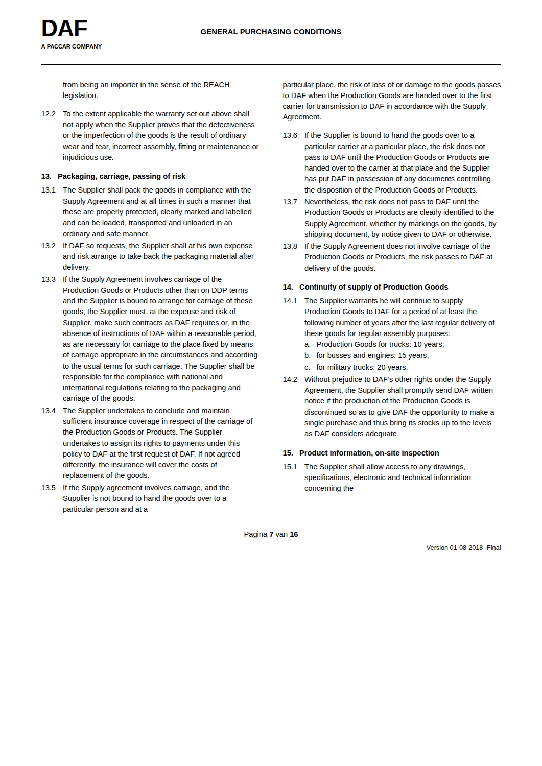DAF
A PACCAR COMPANY
GENERAL PURCHASING CONDITIONS
from being an importer in the sense of the REACH legislation.
12.2
To the extent applicable the warranty set out above shall not apply when the Supplier proves that the defectiveness or the imperfection of the goods is the result of ordinary wear and tear, incorrect assembly, fitting or maintenance or injudicious use.
13. Packaging, carriage, passing of risk
13.1
The Supplier shall pack the goods in compliance with the Supply Agreement and at all times in such a manner that these are properly protected, clearly marked and labelled and can be loaded, transported and unloaded in an ordinary and safe manner.
13.2
If DAF so requests, the Supplier shall at his own expense and risk arrange to take back the packaging material after delivery.
13.3
If the Supply Agreement involves carriage of the Production Goods or Products other than on DDP terms and the Supplier is bound to arrange for carriage of these goods, the Supplier must, at the expense and risk of Supplier, make such contracts as DAF requires or, in the absence of instructions of DAF within a reasonable period, as are necessary for carriage to the place fixed by means of carriage appropriate in the circumstances and according to the usual terms for such carriage. The Supplier shall be responsible for the compliance with national and international regulations relating to the packaging and carriage of the goods.
13.4
The Supplier undertakes to conclude and maintain sufficient insurance coverage in respect of the carriage of the Production Goods or Products. The Supplier undertakes to assign its rights to payments under this policy to DAF at the first request of DAF. If not agreed differently, the insurance will cover the costs of replacement of the goods.
13.5
If the Supply agreement involves carriage, and the Supplier is not bound to hand the goods over to a particular person and at a
particular place, the risk of loss of or damage to the goods passes to DAF when the Production Goods are handed over to the first carrier for transmission to DAF in accordance with the Supply Agreement.
13.6
If the Supplier is bound to hand the goods over to a particular carrier at a particular place, the risk does not pass to DAF until the Production Goods or Products are handed over to the carrier at that place and the Supplier has put DAF in possession of any documents controlling the disposition of the Production Goods or Products.
13.7
Nevertheless, the risk does not pass to DAF until the Production Goods or Products are clearly identified to the Supply Agreement, whether by markings on the goods, by shipping document, by notice given to DAF or otherwise.
13.8
If the Supply Agreement does not involve carriage of the Production Goods or Products, the risk passes to DAF at delivery of the goods.
14. Continuity of supply of Production Goods
14.1
The Supplier warrants he will continue to supply Production Goods to DAF for a period of at least the following number of years after the last regular delivery of these goods for regular assembly purposes:
a. Production Goods for trucks: 10 years;
b. for busses and engines: 15 years;
c. for military trucks: 20 years.
14.2
Without prejudice to DAF’s other rights under the Supply Agreement, the Supplier shall promptly send DAF written notice if the production of the Production Goods is discontinued so as to give DAF the opportunity to make a single purchase and thus bring its stocks up to the levels as DAF considers adequate.
15. Product information, on-site inspection
15.1
The Supplier shall allow access to any drawings, specifications, electronic and technical information concerning the
Pagina 7 van 16
Version 01-08-2018 -Final